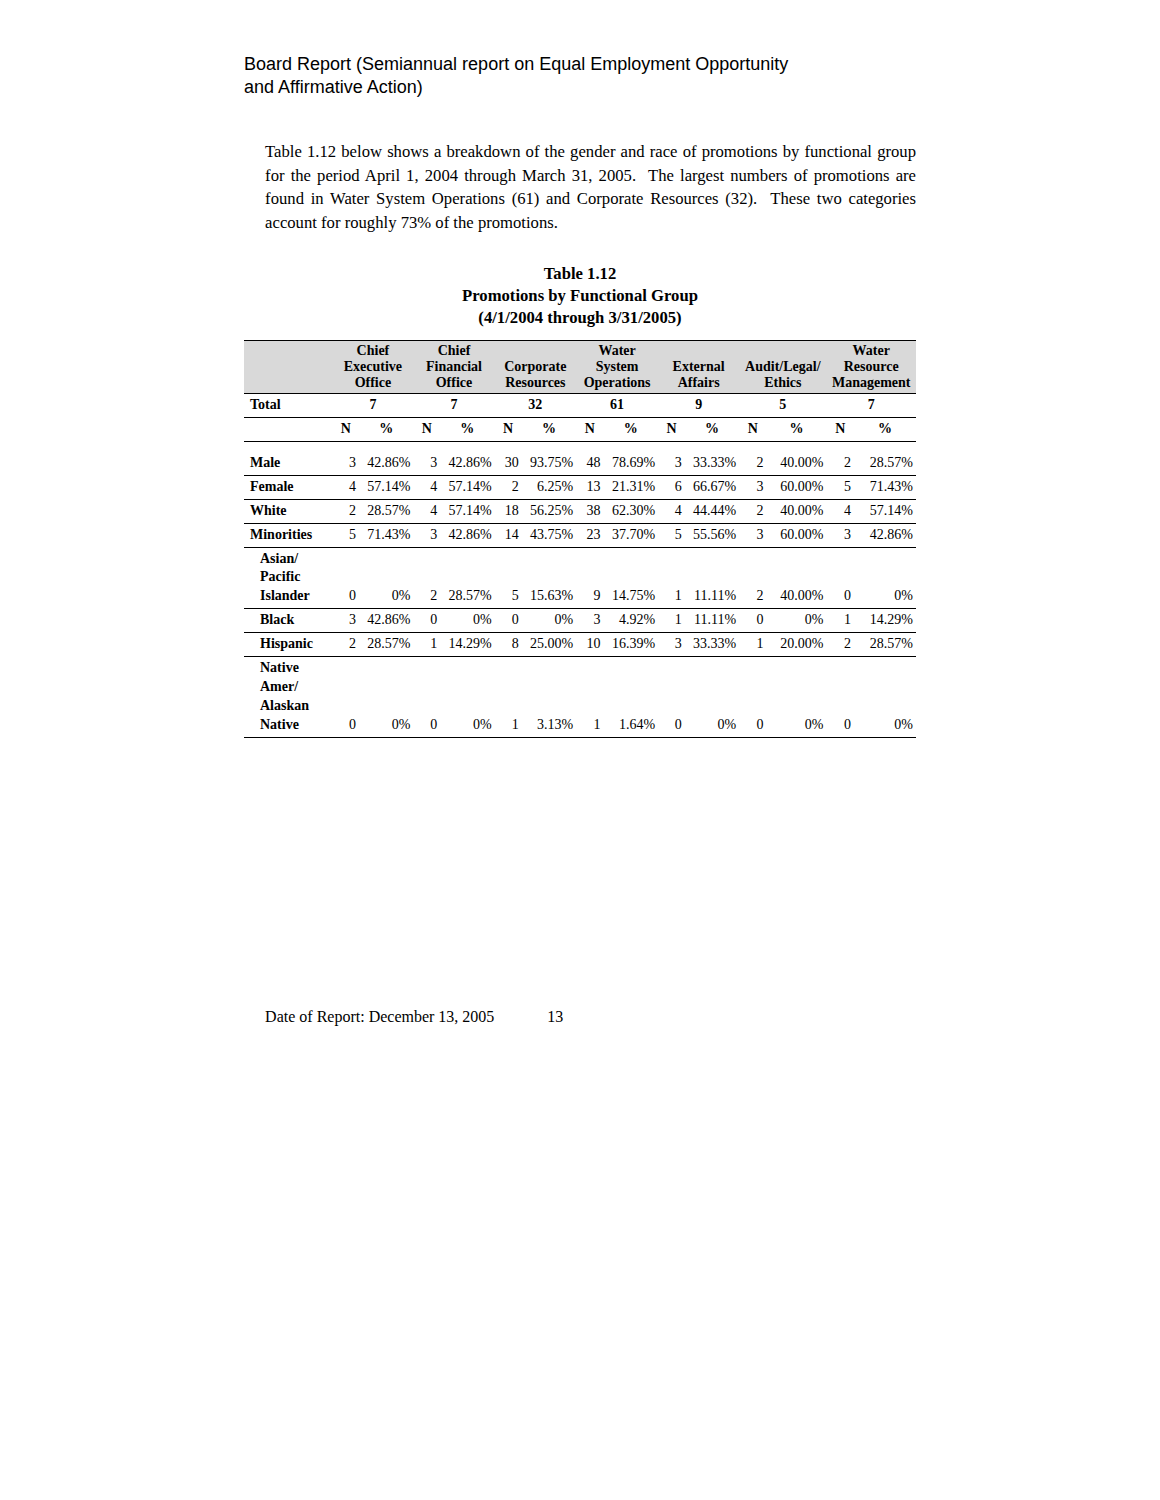Board Report (Semiannual report on Equal Employment Opportunity
and Affirmative Action)
Table 1.12 below shows a breakdown of the gender and race of promotions by functional group for the period April 1, 2004 through March 31, 2005. The largest numbers of promotions are found in Water System Operations (61) and Corporate Resources (32). These two categories account for roughly 73% of the promotions.
Table 1.12
Promotions by Functional Group
(4/1/2004 through 3/31/2005)
| | Chief Executive Office | Chief Financial Office | Corporate Resources | Water System Operations | External Affairs | Audit/Legal/ Ethics | Water Resource Management |
| --- | --- | --- | --- | --- | --- | --- | --- |
| Total | 7 | 7 | 32 | 61 | 9 | 5 | 7 |
| | N | % | N | % | N | % | N | % | N | % | N | % | N | % |
| Male | 3 | 42.86% | 3 | 42.86% | 30 | 93.75% | 48 | 78.69% | 3 | 33.33% | 2 | 40.00% | 2 | 28.57% |
| Female | 4 | 57.14% | 4 | 57.14% | 2 | 6.25% | 13 | 21.31% | 6 | 66.67% | 3 | 60.00% | 5 | 71.43% |
| White | 2 | 28.57% | 4 | 57.14% | 18 | 56.25% | 38 | 62.30% | 4 | 44.44% | 2 | 40.00% | 4 | 57.14% |
| Minorities | 5 | 71.43% | 3 | 42.86% | 14 | 43.75% | 23 | 37.70% | 5 | 55.56% | 3 | 60.00% | 3 | 42.86% |
| Asian/ Pacific Islander | 0 | 0% | 2 | 28.57% | 5 | 15.63% | 9 | 14.75% | 1 | 11.11% | 2 | 40.00% | 0 | 0% |
| Black | 3 | 42.86% | 0 | 0% | 0 | 0% | 3 | 4.92% | 1 | 11.11% | 0 | 0% | 1 | 14.29% |
| Hispanic | 2 | 28.57% | 1 | 14.29% | 8 | 25.00% | 10 | 16.39% | 3 | 33.33% | 1 | 20.00% | 2 | 28.57% |
| Native Amer/ Alaskan Native | 0 | 0% | 0 | 0% | 1 | 3.13% | 1 | 1.64% | 0 | 0% | 0 | 0% | 0 | 0% |
Date of Report: December 13, 200513